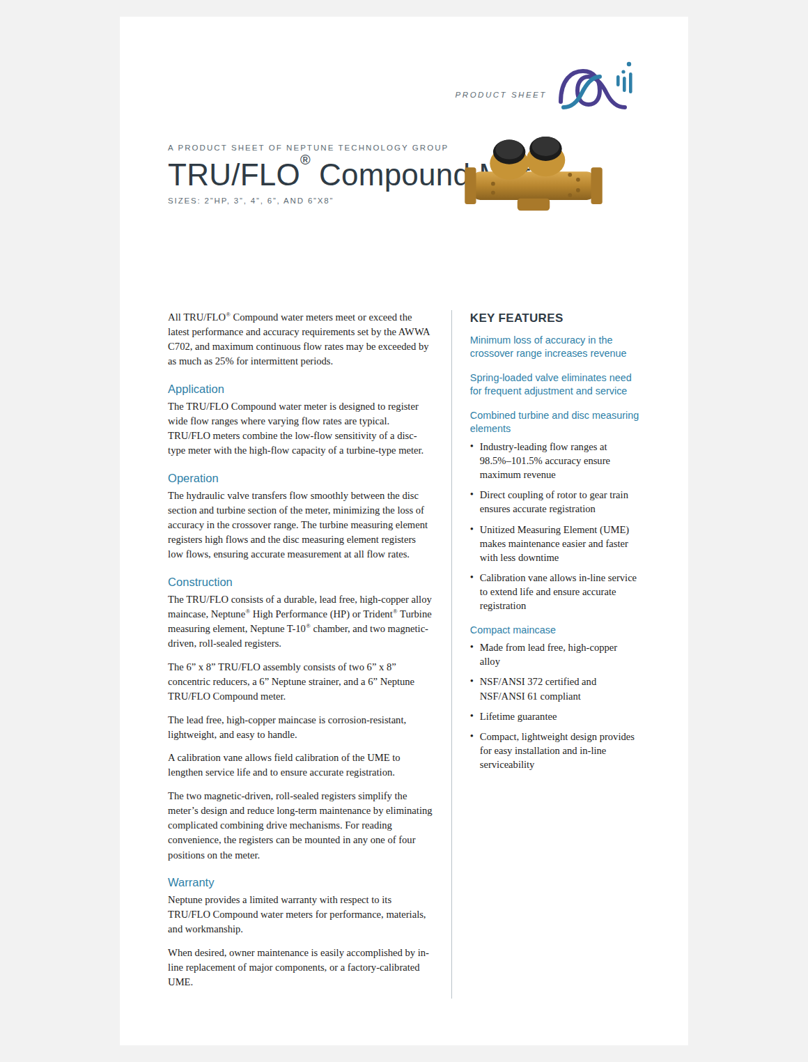Product Sheet
A Product Sheet of Neptune Technology Group
TRU/FLO® Compound Meter
Sizes: 2”HP, 3”, 4”, 6”, and 6”x8”
All TRU/FLO® Compound water meters meet or exceed the latest performance and accuracy requirements set by the AWWA C702, and maximum continuous flow rates may be exceeded by as much as 25% for intermittent periods.
Application
The TRU/FLO Compound water meter is designed to register wide flow ranges where varying flow rates are typical. TRU/FLO meters combine the low-flow sensitivity of a disc-type meter with the high-flow capacity of a turbine-type meter.
Operation
The hydraulic valve transfers flow smoothly between the disc section and turbine section of the meter, minimizing the loss of accuracy in the crossover range. The turbine measuring element registers high flows and the disc measuring element registers low flows, ensuring accurate measurement at all flow rates.
Construction
The TRU/FLO consists of a durable, lead free, high-copper alloy maincase, Neptune® High Performance (HP) or Trident® Turbine measuring element, Neptune T-10® chamber, and two magnetic-driven, roll-sealed registers.
The 6” x 8” TRU/FLO assembly consists of two 6” x 8” concentric reducers, a 6” Neptune strainer, and a 6” Neptune TRU/FLO Compound meter.
The lead free, high-copper maincase is corrosion-resistant, lightweight, and easy to handle.
A calibration vane allows field calibration of the UME to lengthen service life and to ensure accurate registration.
The two magnetic-driven, roll-sealed registers simplify the meter’s design and reduce long-term maintenance by eliminating complicated combining drive mechanisms. For reading convenience, the registers can be mounted in any one of four positions on the meter.
Warranty
Neptune provides a limited warranty with respect to its TRU/FLO Compound water meters for performance, materials, and workmanship.
When desired, owner maintenance is easily accomplished by in-line replacement of major components, or a factory-calibrated UME.
KEY FEATURES
Minimum loss of accuracy in the crossover range increases revenue
Spring-loaded valve eliminates need for frequent adjustment and service
Combined turbine and disc measuring elements
Industry-leading flow ranges at 98.5%–101.5% accuracy ensure maximum revenue
Direct coupling of rotor to gear train ensures accurate registration
Unitized Measuring Element (UME) makes maintenance easier and faster with less downtime
Calibration vane allows in-line service to extend life and ensure accurate registration
Compact maincase
Made from lead free, high-copper alloy
NSF/ANSI 372 certified and NSF/ANSI 61 compliant
Lifetime guarantee
Compact, lightweight design provides for easy installation and in-line serviceability